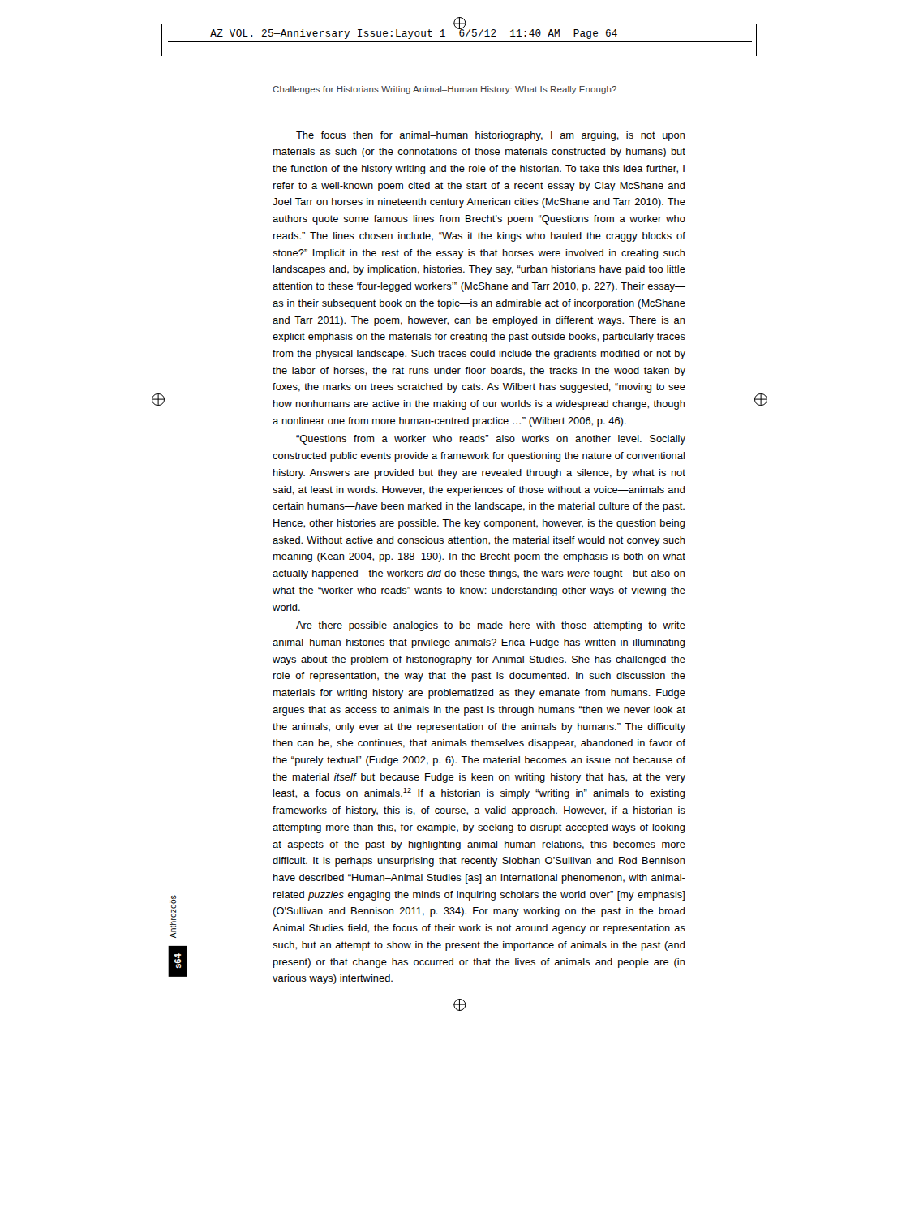AZ VOL. 25—Anniversary Issue:Layout 1 6/5/12 11:40 AM Page 64
Challenges for Historians Writing Animal–Human History: What Is Really Enough?
The focus then for animal–human historiography, I am arguing, is not upon materials as such (or the connotations of those materials constructed by humans) but the function of the history writing and the role of the historian. To take this idea further, I refer to a well-known poem cited at the start of a recent essay by Clay McShane and Joel Tarr on horses in nineteenth century American cities (McShane and Tarr 2010). The authors quote some famous lines from Brecht's poem “Questions from a worker who reads.” The lines chosen include, “Was it the kings who hauled the craggy blocks of stone?” Implicit in the rest of the essay is that horses were involved in creating such landscapes and, by implication, histories. They say, “urban historians have paid too little attention to these ‘four-legged workers’” (McShane and Tarr 2010, p. 227). Their essay—as in their subsequent book on the topic—is an admirable act of incorporation (McShane and Tarr 2011). The poem, however, can be employed in different ways. There is an explicit emphasis on the materials for creating the past outside books, particularly traces from the physical landscape. Such traces could include the gradients modified or not by the labor of horses, the rat runs under floor boards, the tracks in the wood taken by foxes, the marks on trees scratched by cats. As Wilbert has suggested, “moving to see how nonhumans are active in the making of our worlds is a widespread change, though a nonlinear one from more human-centred practice …” (Wilbert 2006, p. 46).
“Questions from a worker who reads” also works on another level. Socially constructed public events provide a framework for questioning the nature of conventional history. Answers are provided but they are revealed through a silence, by what is not said, at least in words. However, the experiences of those without a voice—animals and certain humans—have been marked in the landscape, in the material culture of the past. Hence, other histories are possible. The key component, however, is the question being asked. Without active and conscious attention, the material itself would not convey such meaning (Kean 2004, pp. 188–190). In the Brecht poem the emphasis is both on what actually happened—the workers did do these things, the wars were fought—but also on what the “worker who reads” wants to know: understanding other ways of viewing the world.
Are there possible analogies to be made here with those attempting to write animal–human histories that privilege animals? Erica Fudge has written in illuminating ways about the problem of historiography for Animal Studies. She has challenged the role of representation, the way that the past is documented. In such discussion the materials for writing history are problematized as they emanate from humans. Fudge argues that as access to animals in the past is through humans “then we never look at the animals, only ever at the representation of the animals by humans.” The difficulty then can be, she continues, that animals themselves disappear, abandoned in favor of the “purely textual” (Fudge 2002, p. 6). The material becomes an issue not because of the material itself but because Fudge is keen on writing history that has, at the very least, a focus on animals.12 If a historian is simply “writing in” animals to existing frameworks of history, this is, of course, a valid approach. However, if a historian is attempting more than this, for example, by seeking to disrupt accepted ways of looking at aspects of the past by highlighting animal–human relations, this becomes more difficult. It is perhaps unsurprising that recently Siobhan O'Sullivan and Rod Bennison have described “Human–Animal Studies [as] an international phenomenon, with animal-related puzzles engaging the minds of inquiring scholars the world over” [my emphasis] (O'Sullivan and Bennison 2011, p. 334). For many working on the past in the broad Animal Studies field, the focus of their work is not around agency or representation as such, but an attempt to show in the present the importance of animals in the past (and present) or that change has occurred or that the lives of animals and people are (in various ways) intertwined.
Anthrozoös
s64